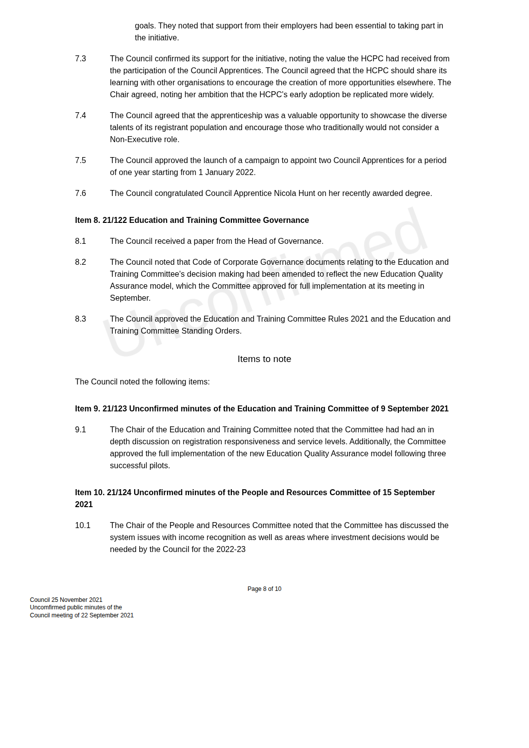Unconfirmed
goals. They noted that support from their employers had been essential to taking part in the initiative.
7.3
The Council confirmed its support for the initiative, noting the value the HCPC had received from the participation of the Council Apprentices. The Council agreed that the HCPC should share its learning with other organisations to encourage the creation of more opportunities elsewhere. The Chair agreed, noting her ambition that the HCPC's early adoption be replicated more widely.
7.4
The Council agreed that the apprenticeship was a valuable opportunity to showcase the diverse talents of its registrant population and encourage those who traditionally would not consider a Non-Executive role.
7.5
The Council approved the launch of a campaign to appoint two Council Apprentices for a period of one year starting from 1 January 2022.
7.6
The Council congratulated Council Apprentice Nicola Hunt on her recently awarded degree.
Item 8. 21/122 Education and Training Committee Governance
8.1
The Council received a paper from the Head of Governance.
8.2
The Council noted that Code of Corporate Governance documents relating to the Education and Training Committee's decision making had been amended to reflect the new Education Quality Assurance model, which the Committee approved for full implementation at its meeting in September.
8.3
The Council approved the Education and Training Committee Rules 2021 and the Education and Training Committee Standing Orders.
Items to note
The Council noted the following items:
Item 9. 21/123 Unconfirmed minutes of the Education and Training Committee of 9 September 2021
9.1
The Chair of the Education and Training Committee noted that the Committee had had an in depth discussion on registration responsiveness and service levels. Additionally, the Committee approved the full implementation of the new Education Quality Assurance model following three successful pilots.
Item 10. 21/124 Unconfirmed minutes of the People and Resources Committee of 15 September 2021
10.1
The Chair of the People and Resources Committee noted that the Committee has discussed the system issues with income recognition as well as areas where investment decisions would be needed by the Council for the 2022-23
Page 8 of 10
Council 25 November 2021
Uncomfirmed public minutes of the
Council meeting of 22 September 2021